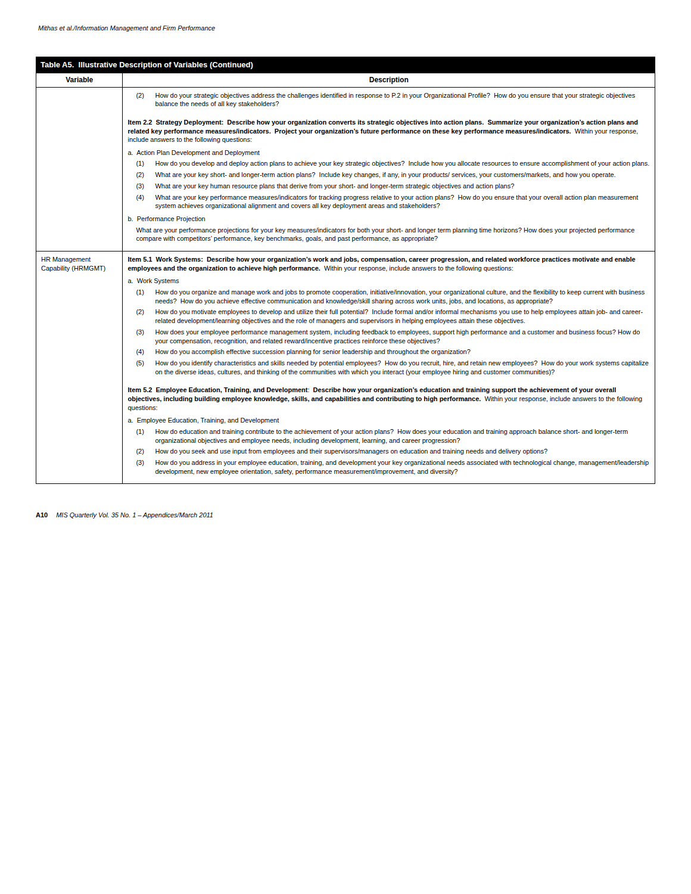Mithas et al./Information Management and Firm Performance
Table A5. Illustrative Description of Variables (Continued)
| Variable | Description |
| --- | --- |
| | (2) How do your strategic objectives address the challenges identified in response to P.2 in your Organizational Profile? How do you ensure that your strategic objectives balance the needs of all key stakeholders? Item 2.2 Strategy Deployment: Describe how your organization converts its strategic objectives into action plans. Summarize your organization’s action plans and related key performance measures/indicators. Project your organization’s future performance on these key performance measures/indicators. Within your response, include answers to the following questions: a. Action Plan Development and Deployment (1) How do you develop and deploy action plans to achieve your key strategic objectives? Include how you allocate resources to ensure accomplishment of your action plans. (2) What are your key short- and longer-term action plans? Include key changes, if any, in your products/ services, your customers/markets, and how you operate. (3) What are your key human resource plans that derive from your short- and longer-term strategic objectives and action plans? (4) What are your key performance measures/indicators for tracking progress relative to your action plans? How do you ensure that your overall action plan measurement system achieves organizational alignment and covers all key deployment areas and stakeholders? b. Performance Projection What are your performance projections for your key measures/indicators for both your short- and longer term planning time horizons? How does your projected performance compare with competitors’ performance, key benchmarks, goals, and past performance, as appropriate? |
| HR Management Capability (HRMGMT) | Item 5.1 Work Systems: Describe how your organization’s work and jobs, compensation, career progression, and related workforce practices motivate and enable employees and the organization to achieve high performance. Within your response, include answers to the following questions: a. Work Systems (1) How do you organize and manage work and jobs to promote cooperation, initiative/innovation, your organizational culture, and the flexibility to keep current with business needs? How do you achieve effective communication and knowledge/skill sharing across work units, jobs, and locations, as appropriate? (2) How do you motivate employees to develop and utilize their full potential? Include formal and/or informal mechanisms you use to help employees attain job- and career-related development/learning objectives and the role of managers and supervisors in helping employees attain these objectives. (3) How does your employee performance management system, including feedback to employees, support high performance and a customer and business focus? How do your compensation, recognition, and related reward/incentive practices reinforce these objectives? (4) How do you accomplish effective succession planning for senior leadership and throughout the organization? (5) How do you identify characteristics and skills needed by potential employees? How do you recruit, hire, and retain new employees? How do your work systems capitalize on the diverse ideas, cultures, and thinking of the communities with which you interact (your employee hiring and customer communities)? Item 5.2 Employee Education, Training, and Development : Describe how your organization’s education and training support the achievement of your overall objectives, including building employee knowledge, skills, and capabilities and contributing to high performance. Within your response, include answers to the following questions: a. Employee Education, Training, and Development (1) How do education and training contribute to the achievement of your action plans? How does your education and training approach balance short- and longer-term organizational objectives and employee needs, including development, learning, and career progression? (2) How do you seek and use input from employees and their supervisors/managers on education and training needs and delivery options? (3) How do you address in your employee education, training, and development your key organizational needs associated with technological change, management/leadership development, new employee orientation, safety, performance measurement/improvement, and diversity? |
A10 MIS Quarterly Vol. 35 No. 1 – Appendices/March 2011